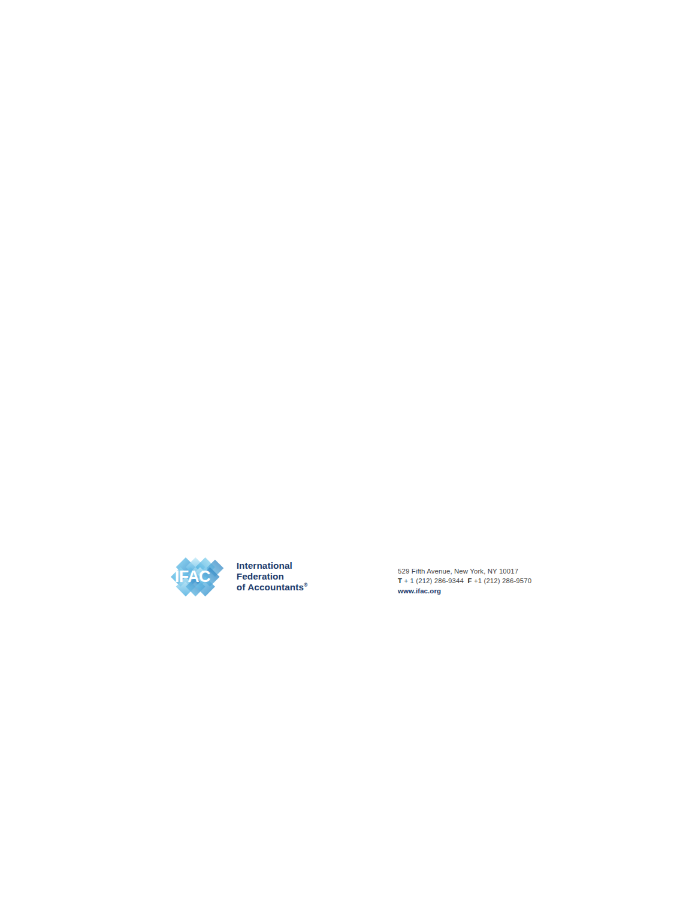IFAC
International
Federation
of Accountants®
529 Fifth Avenue, New York, NY 10017
T + 1 (212) 286-9344 F +1 (212) 286-9570
www.ifac.org